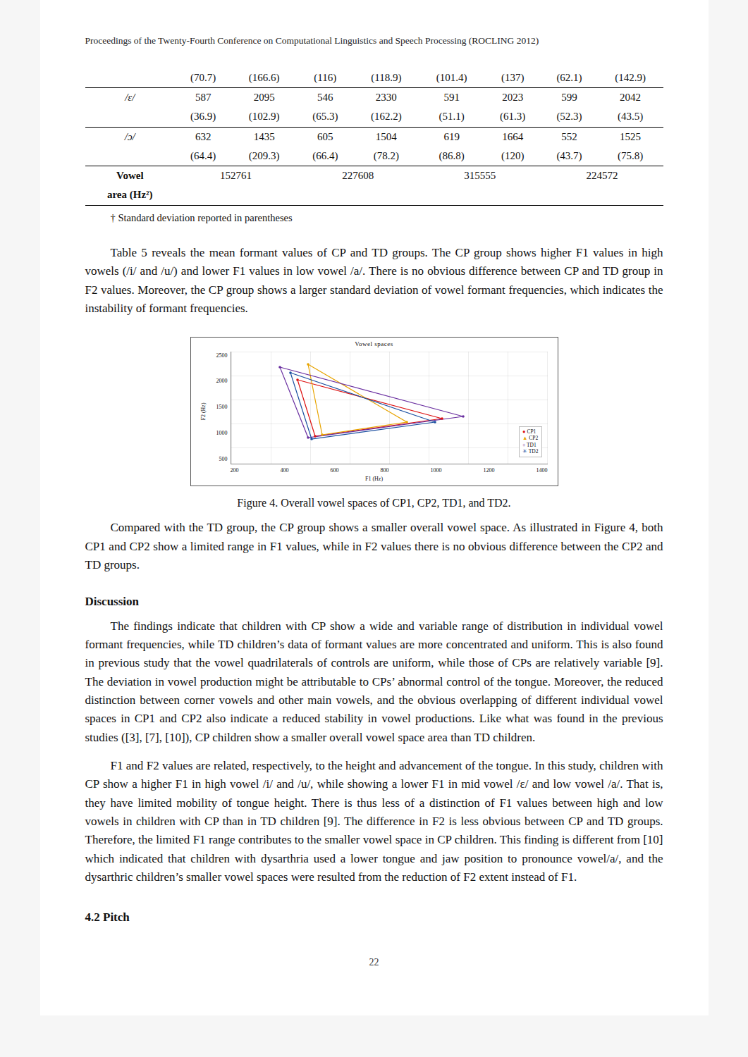Proceedings of the Twenty-Fourth Conference on Computational Linguistics and Speech Processing (ROCLING 2012)
| | (70.7) | (166.6) | (116) | (118.9) | (101.4) | (137) | (62.1) | (142.9) |
| /ɛ/ | 587 | 2095 | 546 | 2330 | 591 | 2023 | 599 | 2042 |
| | (36.9) | (102.9) | (65.3) | (162.2) | (51.1) | (61.3) | (52.3) | (43.5) |
| /ɔ/ | 632 | 1435 | 605 | 1504 | 619 | 1664 | 552 | 1525 |
| | (64.4) | (209.3) | (66.4) | (78.2) | (86.8) | (120) | (43.7) | (75.8) |
| Vowel | 152761 | 227608 | 315555 | 224572 |
| area (Hz²) | |
† Standard deviation reported in parentheses
Table 5 reveals the mean formant values of CP and TD groups. The CP group shows higher F1 values in high vowels (/i/ and /u/) and lower F1 values in low vowel /a/. There is no obvious difference between CP and TD group in F2 values. Moreover, the CP group shows a larger standard deviation of vowel formant frequencies, which indicates the instability of formant frequencies.
Vowel spaces
F2 (Hz)
2500 2000 1500 1000 500
● CP1
▲ CP2
+ TD1
✳ TD2
200400600800100012001400
F1 (Hz)
Figure 4. Overall vowel spaces of CP1, CP2, TD1, and TD2.
Compared with the TD group, the CP group shows a smaller overall vowel space. As illustrated in Figure 4, both CP1 and CP2 show a limited range in F1 values, while in F2 values there is no obvious difference between the CP2 and TD groups.
Discussion
The findings indicate that children with CP show a wide and variable range of distribution in individual vowel formant frequencies, while TD children’s data of formant values are more concentrated and uniform. This is also found in previous study that the vowel quadrilaterals of controls are uniform, while those of CPs are relatively variable [9]. The deviation in vowel production might be attributable to CPs’ abnormal control of the tongue. Moreover, the reduced distinction between corner vowels and other main vowels, and the obvious overlapping of different individual vowel spaces in CP1 and CP2 also indicate a reduced stability in vowel productions. Like what was found in the previous studies ([3], [7], [10]), CP children show a smaller overall vowel space area than TD children.
F1 and F2 values are related, respectively, to the height and advancement of the tongue. In this study, children with CP show a higher F1 in high vowel /i/ and /u/, while showing a lower F1 in mid vowel /ɛ/ and low vowel /a/. That is, they have limited mobility of tongue height. There is thus less of a distinction of F1 values between high and low vowels in children with CP than in TD children [9]. The difference in F2 is less obvious between CP and TD groups. Therefore, the limited F1 range contributes to the smaller vowel space in CP children. This finding is different from [10] which indicated that children with dysarthria used a lower tongue and jaw position to pronounce vowel/a/, and the dysarthric children’s smaller vowel spaces were resulted from the reduction of F2 extent instead of F1.
4.2 Pitch
22